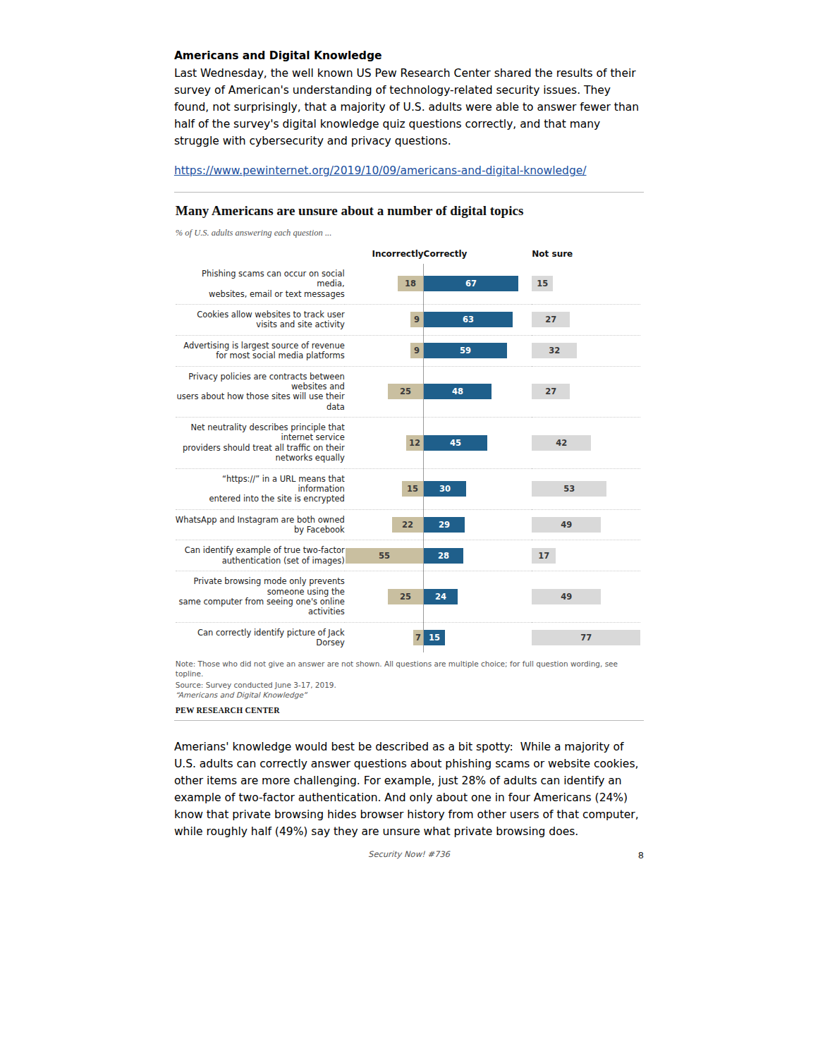Americans and Digital Knowledge
Last Wednesday, the well known US Pew Research Center shared the results of their survey of American's understanding of technology-related security issues. They found, not surprisingly, that a majority of U.S. adults were able to answer fewer than half of the survey's digital knowledge quiz questions correctly, and that many struggle with cybersecurity and privacy questions.
https://www.pewinternet.org/2019/10/09/americans-and-digital-knowledge/
Many Americans are unsure about a number of digital topics
% of U.S. adults answering each question ...
| | Incorrectly | Correctly | Not sure |
| --- | --- | --- | --- |
| Phishing scams can occur on social media, websites, email or text messages | 18 | 67 | 15 |
| Cookies allow websites to track user visits and site activity | 9 | 63 | 27 |
| Advertising is largest source of revenue for most social media platforms | 9 | 59 | 32 |
| Privacy policies are contracts between websites and users about how those sites will use their data | 25 | 48 | 27 |
| Net neutrality describes principle that internet service providers should treat all traffic on their networks equally | 12 | 45 | 42 |
| “https://” in a URL means that information entered into the site is encrypted | 15 | 30 | 53 |
| WhatsApp and Instagram are both owned by Facebook | 22 | 29 | 49 |
| Can identify example of true two-factor authentication (set of images) | 55 | 28 | 17 |
| Private browsing mode only prevents someone using the same computer from seeing one's online activities | 25 | 24 | 49 |
| Can correctly identify picture of Jack Dorsey | 7 | 15 | 77 |
Note: Those who did not give an answer are not shown. All questions are multiple choice; for full question wording, see topline.
Source: Survey conducted June 3-17, 2019.
“Americans and Digital Knowledge”
PEW RESEARCH CENTER
Amerians' knowledge would best be described as a bit spotty: While a majority of U.S. adults can correctly answer questions about phishing scams or website cookies, other items are more challenging. For example, just 28% of adults can identify an example of two-factor authentication. And only about one in four Americans (24%) know that private browsing hides browser history from other users of that computer, while roughly half (49%) say they are unsure what private browsing does.
Security Now! #736
8